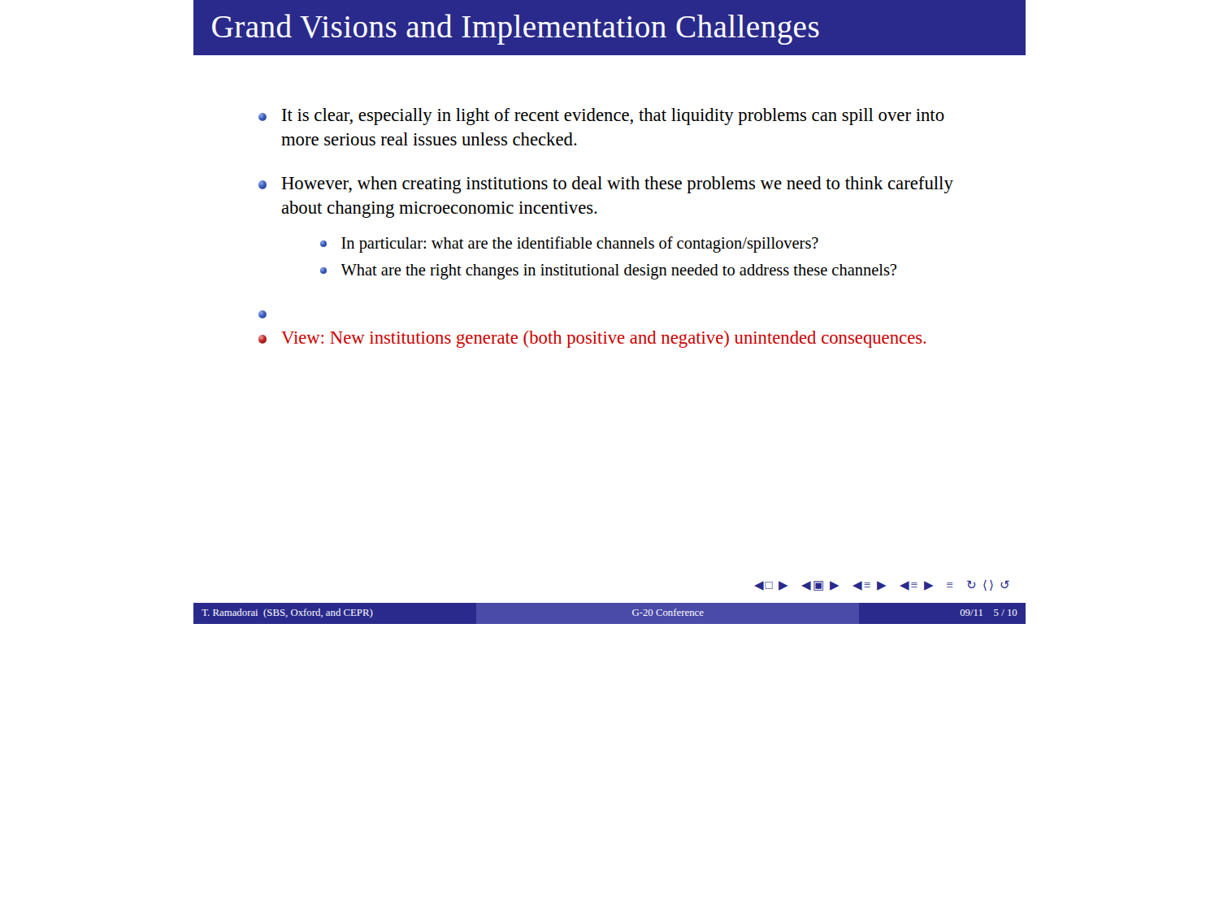Grand Visions and Implementation Challenges
It is clear, especially in light of recent evidence, that liquidity problems can spill over into more serious real issues unless checked.
However, when creating institutions to deal with these problems we need to think carefully about changing microeconomic incentives.
In particular: what are the identifiable channels of contagion/spillovers?
What are the right changes in institutional design needed to address these channels?
View: New institutions generate (both positive and negative) unintended consequences.
◀□ ▶ ◀▣ ▶ ◀≡ ▶ ◀≡ ▶ ≡ ↻ ⟨⟩ ↺
T. Ramadorai (SBS, Oxford, and CEPR)
G-20 Conference
09/11 5 / 10